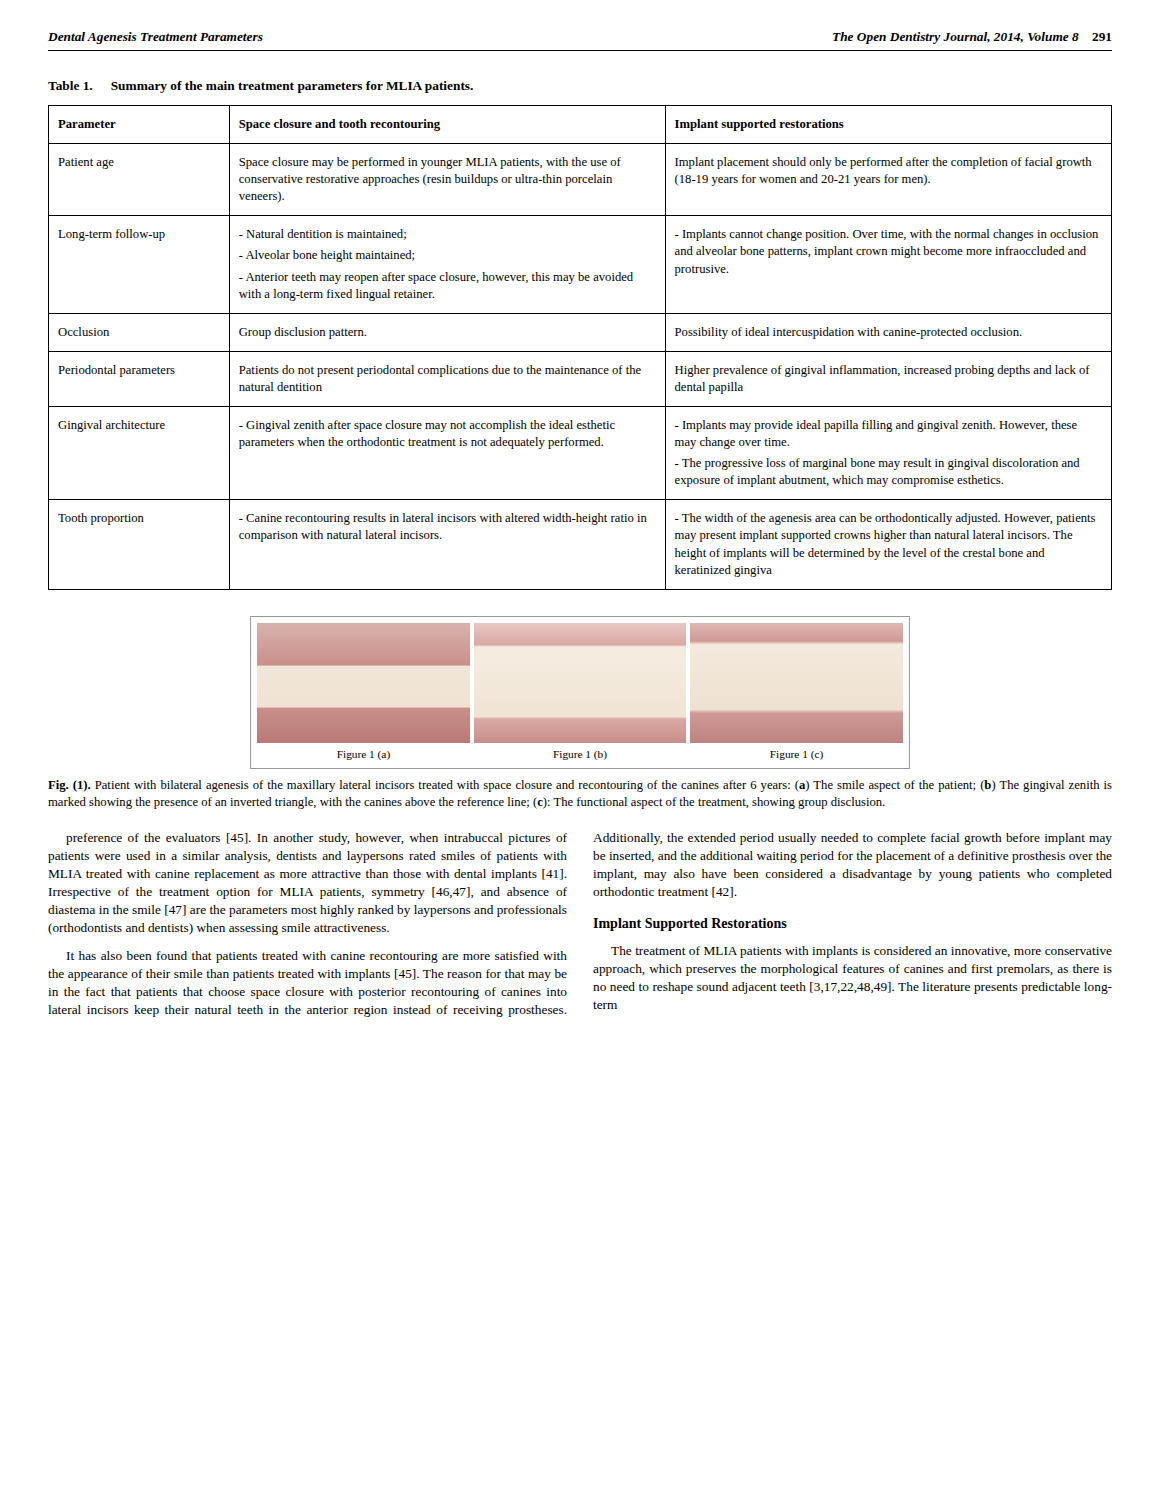Dental Agenesis Treatment Parameters
The Open Dentistry Journal, 2014, Volume 8 291
Table 1. Summary of the main treatment parameters for MLIA patients.
| Parameter | Space closure and tooth recontouring | Implant supported restorations |
| --- | --- | --- |
| Patient age | Space closure may be performed in younger MLIA patients, with the use of conservative restorative approaches (resin buildups or ultra-thin porcelain veneers). | Implant placement should only be performed after the completion of facial growth (18-19 years for women and 20-21 years for men). |
| Long-term follow-up | - Natural dentition is maintained; - Alveolar bone height maintained; - Anterior teeth may reopen after space closure, however, this may be avoided with a long-term fixed lingual retainer. | - Implants cannot change position. Over time, with the normal changes in occlusion and alveolar bone patterns, implant crown might become more infraoccluded and protrusive. |
| Occlusion | Group disclusion pattern. | Possibility of ideal intercuspidation with canine-protected occlusion. |
| Periodontal parameters | Patients do not present periodontal complications due to the maintenance of the natural dentition | Higher prevalence of gingival inflammation, increased probing depths and lack of dental papilla |
| Gingival architecture | - Gingival zenith after space closure may not accomplish the ideal esthetic parameters when the orthodontic treatment is not adequately performed. | - Implants may provide ideal papilla filling and gingival zenith. However, these may change over time. - The progressive loss of marginal bone may result in gingival discoloration and exposure of implant abutment, which may compromise esthetics. |
| Tooth proportion | - Canine recontouring results in lateral incisors with altered width-height ratio in comparison with natural lateral incisors. | - The width of the agenesis area can be orthodontically adjusted. However, patients may present implant supported crowns higher than natural lateral incisors. The height of implants will be determined by the level of the crestal bone and keratinized gingiva |
Figure 1 (a) Figure 1 (b) Figure 1 (c)
Fig. (1). Patient with bilateral agenesis of the maxillary lateral incisors treated with space closure and recontouring of the canines after 6 years: (a) The smile aspect of the patient; (b) The gingival zenith is marked showing the presence of an inverted triangle, with the canines above the reference line; (c): The functional aspect of the treatment, showing group disclusion.
preference of the evaluators [45]. In another study, however, when intrabuccal pictures of patients were used in a similar analysis, dentists and laypersons rated smiles of patients with MLIA treated with canine replacement as more attractive than those with dental implants [41]. Irrespective of the treatment option for MLIA patients, symmetry [46,47], and absence of diastema in the smile [47] are the parameters most highly ranked by laypersons and professionals (orthodontists and dentists) when assessing smile attractiveness.
It has also been found that patients treated with canine recontouring are more satisfied with the appearance of their smile than patients treated with implants [45]. The reason for that may be in the fact that patients that choose space closure with posterior recontouring of canines into lateral incisors keep their natural teeth in the anterior region instead of receiving prostheses. Additionally, the extended period usually needed to complete facial growth before implant may be inserted, and the additional waiting period for the placement of a definitive prosthesis over the implant, may also have been considered a disadvantage by young patients who completed orthodontic treatment [42].
Implant Supported Restorations
The treatment of MLIA patients with implants is considered an innovative, more conservative approach, which preserves the morphological features of canines and first premolars, as there is no need to reshape sound adjacent teeth [3,17,22,48,49]. The literature presents predictable long-term